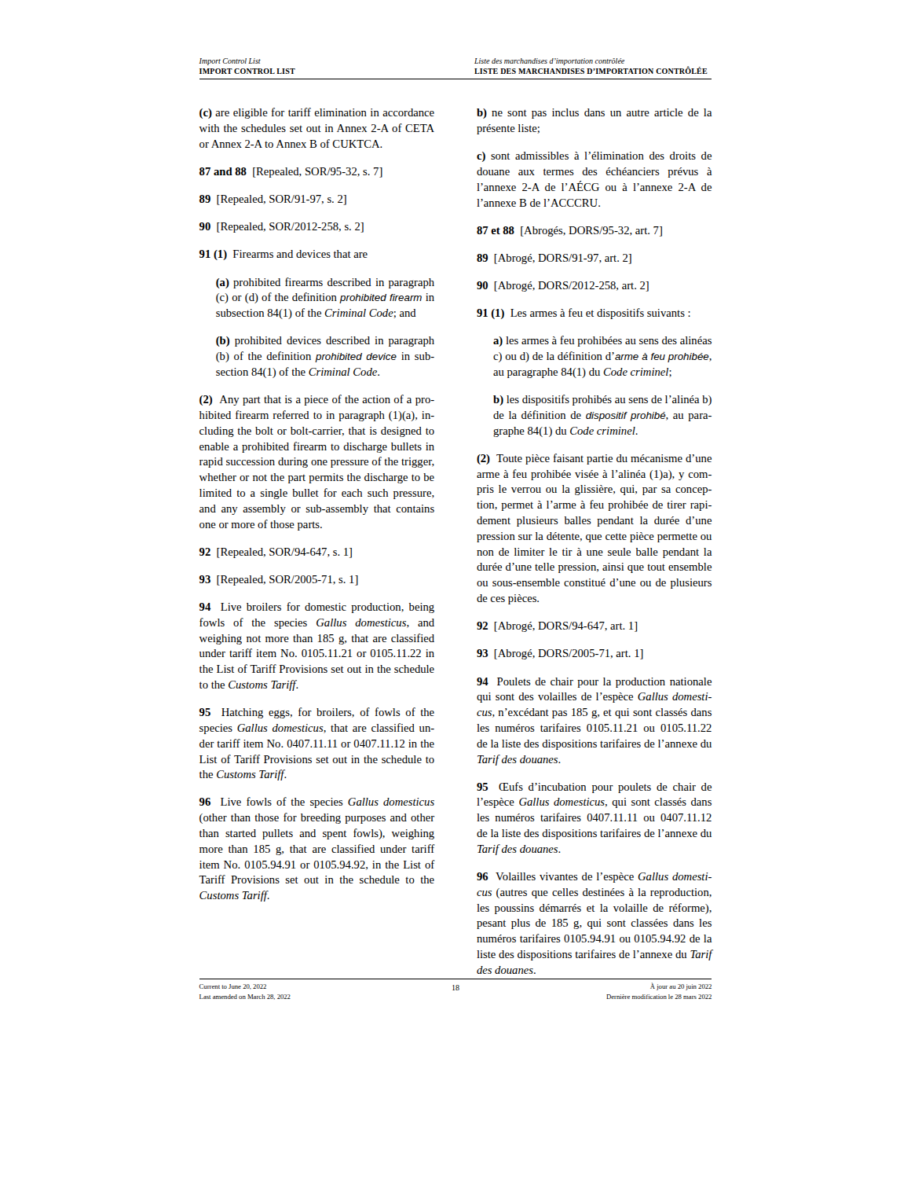| Import Control List Import Control List | Liste des marchandises d’importation contrôlée Liste des marchandises d’importation contrôlée |
(c) are eligible for tariff elimination in accordance with the schedules set out in Annex 2-A of CETA or Annex 2-A to Annex B of CUKTCA.
87 and 88 [Repealed, SOR/95-32, s. 7]
89 [Repealed, SOR/91-97, s. 2]
90 [Repealed, SOR/2012-258, s. 2]
91 (1) Firearms and devices that are
(a) prohibited firearms described in paragraph (c) or (d) of the definition prohibited firearm in subsection 84(1) of the Criminal Code; and
(b) prohibited devices described in paragraph (b) of the definition prohibited device in subsection 84(1) of the Criminal Code.
(2) Any part that is a piece of the action of a prohibited firearm referred to in paragraph (1)(a), including the bolt or bolt-carrier, that is designed to enable a prohibited firearm to discharge bullets in rapid succession during one pressure of the trigger, whether or not the part permits the discharge to be limited to a single bullet for each such pressure, and any assembly or sub-assembly that contains one or more of those parts.
92 [Repealed, SOR/94-647, s. 1]
93 [Repealed, SOR/2005-71, s. 1]
94 Live broilers for domestic production, being fowls of the species Gallus domesticus, and weighing not more than 185 g, that are classified under tariff item No. 0105.11.21 or 0105.11.22 in the List of Tariff Provisions set out in the schedule to the Customs Tariff.
95 Hatching eggs, for broilers, of fowls of the species Gallus domesticus, that are classified under tariff item No. 0407.11.11 or 0407.11.12 in the List of Tariff Provisions set out in the schedule to the Customs Tariff.
96 Live fowls of the species Gallus domesticus (other than those for breeding purposes and other than started pullets and spent fowls), weighing more than 185 g, that are classified under tariff item No. 0105.94.91 or 0105.94.92, in the List of Tariff Provisions set out in the schedule to the Customs Tariff.
b) ne sont pas inclus dans un autre article de la présente liste;
c) sont admissibles à l’élimination des droits de douane aux termes des échéanciers prévus à l’annexe 2-A de l’AÉCG ou à l’annexe 2-A de l’annexe B de l’ACCCRU.
87 et 88 [Abrogés, DORS/95-32, art. 7]
89 [Abrogé, DORS/91-97, art. 2]
90 [Abrogé, DORS/2012-258, art. 2]
91 (1) Les armes à feu et dispositifs suivants :
a) les armes à feu prohibées au sens des alinéas c) ou d) de la définition d’arme à feu prohibée, au paragraphe 84(1) du Code criminel;
b) les dispositifs prohibés au sens de l’alinéa b) de la définition de dispositif prohibé, au paragraphe 84(1) du Code criminel.
(2) Toute pièce faisant partie du mécanisme d’une arme à feu prohibée visée à l’alinéa (1)a), y compris le verrou ou la glissière, qui, par sa conception, permet à l’arme à feu prohibée de tirer rapidement plusieurs balles pendant la durée d’une pression sur la détente, que cette pièce permette ou non de limiter le tir à une seule balle pendant la durée d’une telle pression, ainsi que tout ensemble ou sous-ensemble constitué d’une ou de plusieurs de ces pièces.
92 [Abrogé, DORS/94-647, art. 1]
93 [Abrogé, DORS/2005-71, art. 1]
94 Poulets de chair pour la production nationale qui sont des volailles de l’espèce Gallus domesticus, n’excédant pas 185 g, et qui sont classés dans les numéros tarifaires 0105.11.21 ou 0105.11.22 de la liste des dispositions tarifaires de l’annexe du Tarif des douanes.
95 Œufs d’incubation pour poulets de chair de l’espèce Gallus domesticus, qui sont classés dans les numéros tarifaires 0407.11.11 ou 0407.11.12 de la liste des dispositions tarifaires de l’annexe du Tarif des douanes.
96 Volailles vivantes de l’espèce Gallus domesticus (autres que celles destinées à la reproduction, les poussins démarrés et la volaille de réforme), pesant plus de 185 g, qui sont classées dans les numéros tarifaires 0105.94.91 ou 0105.94.92 de la liste des dispositions tarifaires de l’annexe du Tarif des douanes.
| Current to June 20, 2022 | 18 | À jour au 20 juin 2022 |
| Last amended on March 28, 2022 | | Dernière modification le 28 mars 2022 |